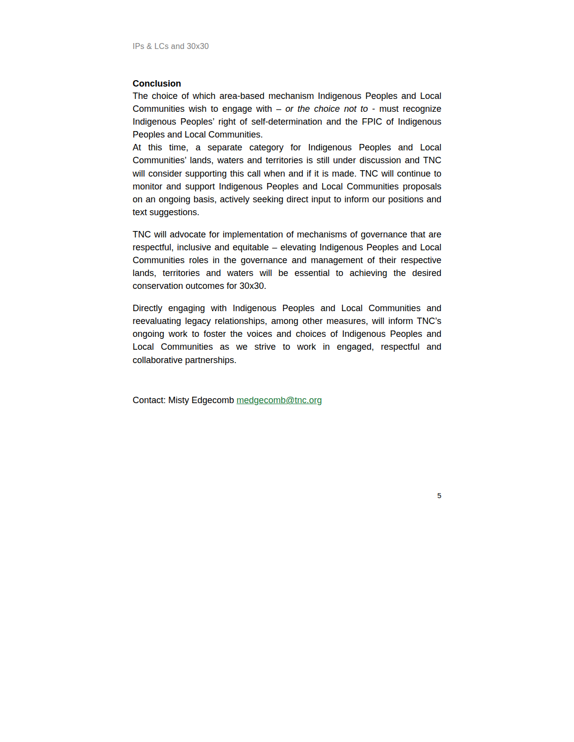IPs & LCs and 30x30
Conclusion
The choice of which area-based mechanism Indigenous Peoples and Local Communities wish to engage with – or the choice not to - must recognize Indigenous Peoples’ right of self-determination and the FPIC of Indigenous Peoples and Local Communities.
At this time, a separate category for Indigenous Peoples and Local Communities’ lands, waters and territories is still under discussion and TNC will consider supporting this call when and if it is made. TNC will continue to monitor and support Indigenous Peoples and Local Communities proposals on an ongoing basis, actively seeking direct input to inform our positions and text suggestions.
TNC will advocate for implementation of mechanisms of governance that are respectful, inclusive and equitable – elevating Indigenous Peoples and Local Communities roles in the governance and management of their respective lands, territories and waters will be essential to achieving the desired conservation outcomes for 30x30.
Directly engaging with Indigenous Peoples and Local Communities and reevaluating legacy relationships, among other measures, will inform TNC’s ongoing work to foster the voices and choices of Indigenous Peoples and Local Communities as we strive to work in engaged, respectful and collaborative partnerships.
Contact: Misty Edgecomb medgecomb@tnc.org
5